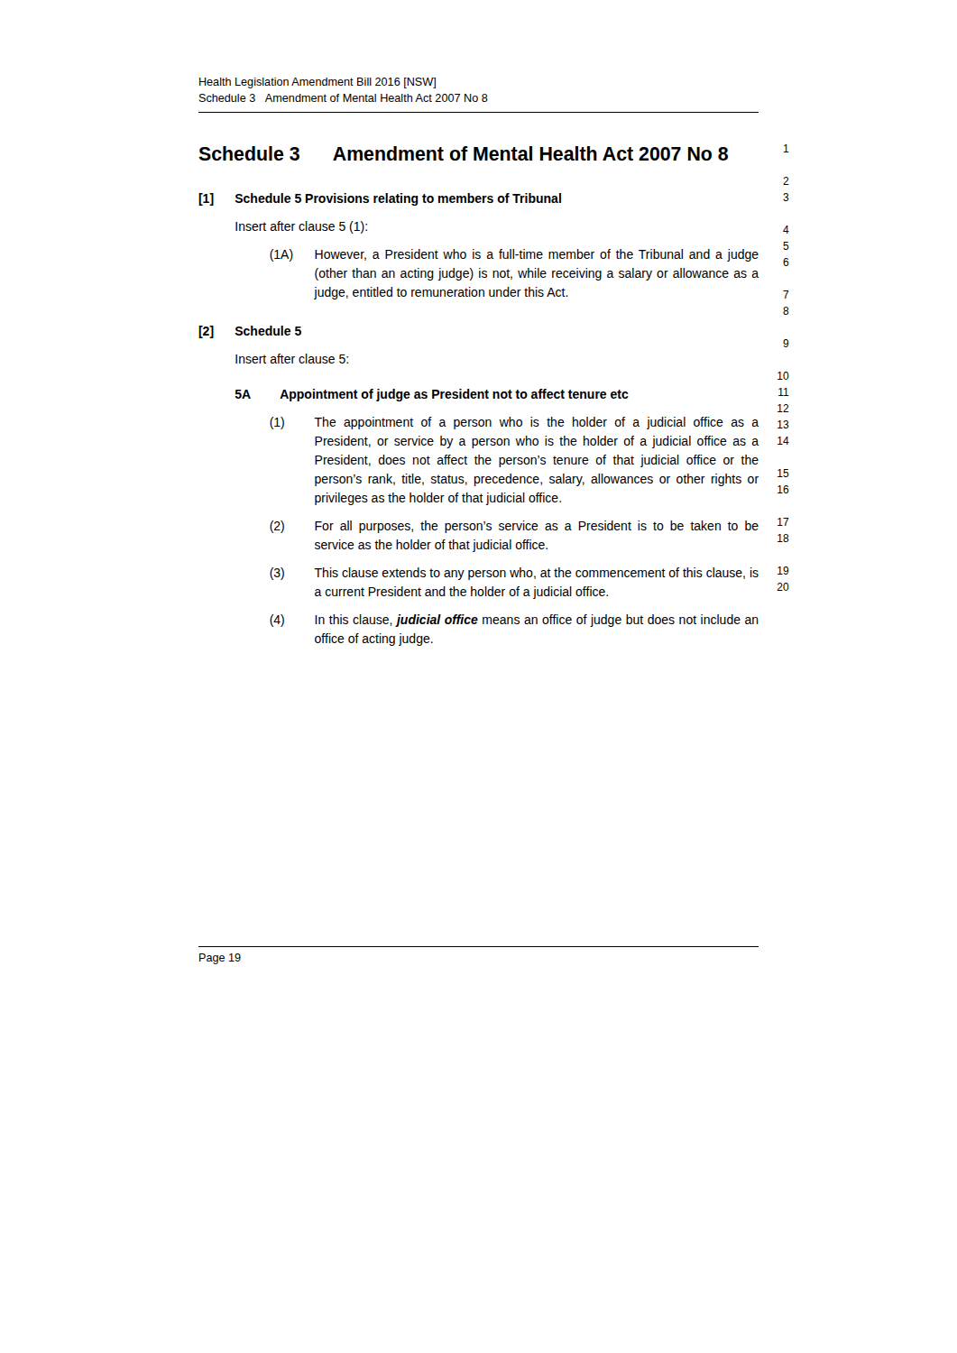Health Legislation Amendment Bill 2016 [NSW]
Schedule 3 Amendment of Mental Health Act 2007 No 8
1
2
3
4
5
6
7
8
9
10
11
12
13
14
15
16
17
18
19
20
Schedule 3 Amendment of Mental Health Act 2007 No 8
[1] Schedule 5 Provisions relating to members of Tribunal
Insert after clause 5 (1):
(1A) However, a President who is a full-time member of the Tribunal and a judge (other than an acting judge) is not, while receiving a salary or allowance as a judge, entitled to remuneration under this Act.
[2] Schedule 5
Insert after clause 5:
5A Appointment of judge as President not to affect tenure etc
(1) The appointment of a person who is the holder of a judicial office as a President, or service by a person who is the holder of a judicial office as a President, does not affect the person’s tenure of that judicial office or the person’s rank, title, status, precedence, salary, allowances or other rights or privileges as the holder of that judicial office.
(2) For all purposes, the person’s service as a President is to be taken to be service as the holder of that judicial office.
(3) This clause extends to any person who, at the commencement of this clause, is a current President and the holder of a judicial office.
(4) In this clause, judicial office means an office of judge but does not include an office of acting judge.
Page 19